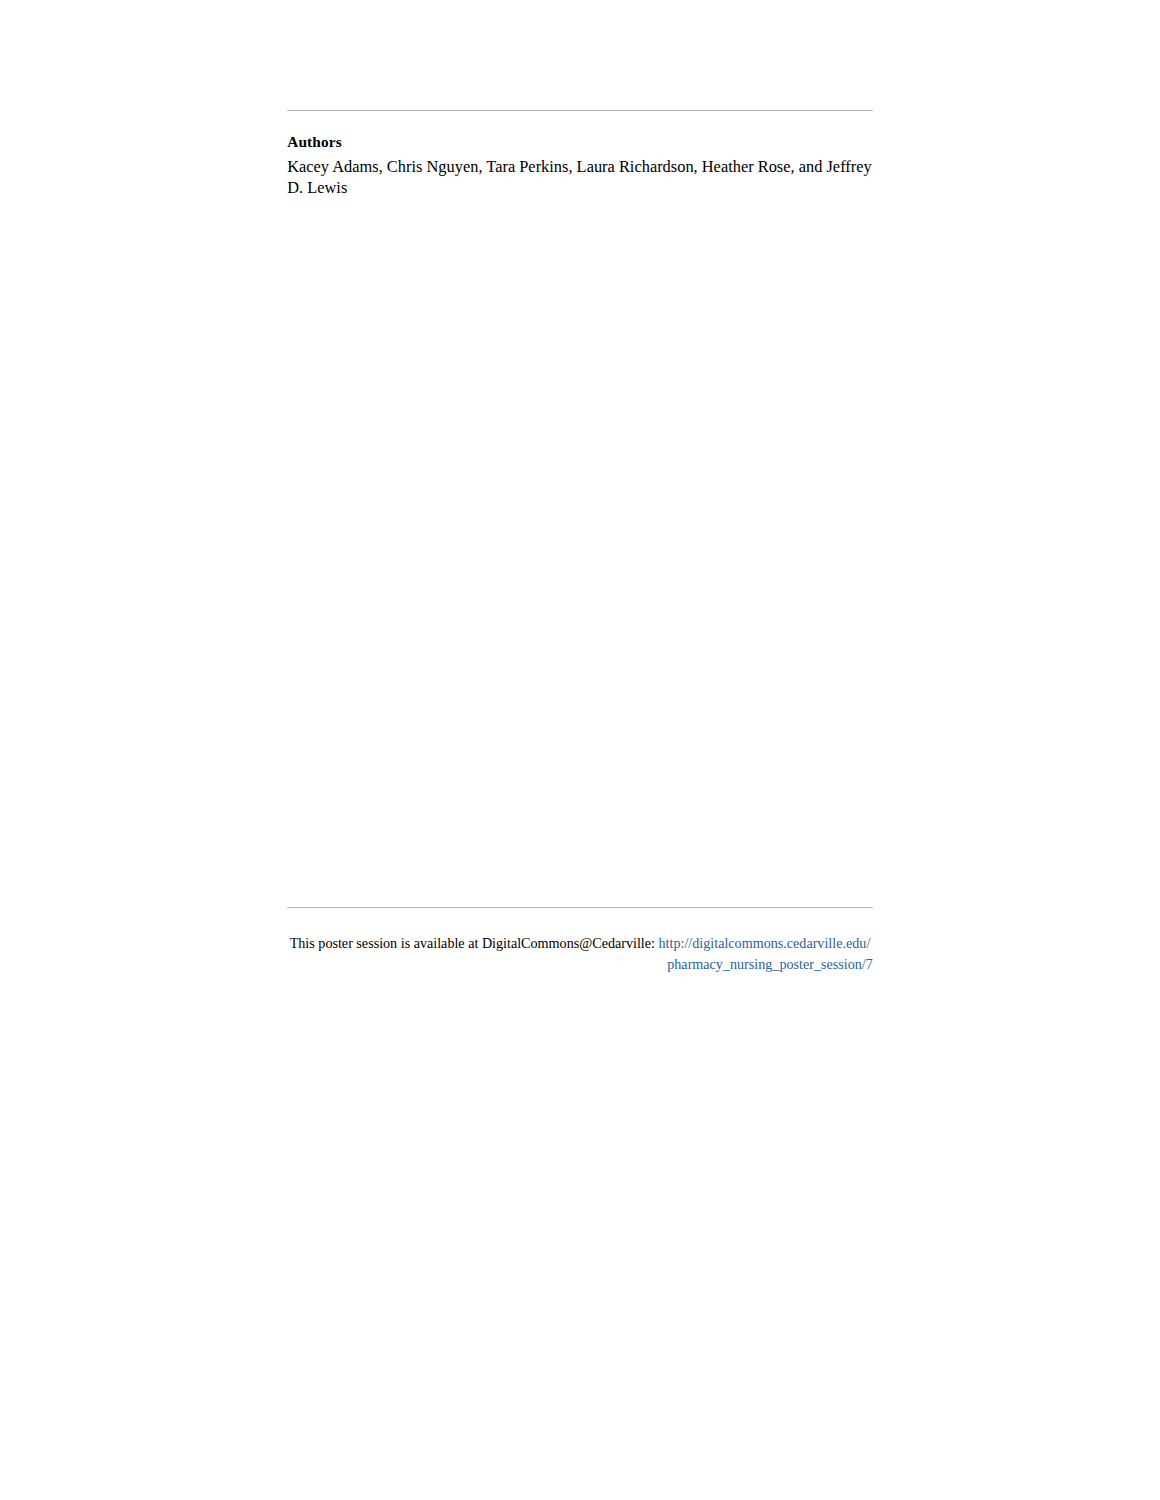Authors
Kacey Adams, Chris Nguyen, Tara Perkins, Laura Richardson, Heather Rose, and Jeffrey D. Lewis
This poster session is available at DigitalCommons@Cedarville: http://digitalcommons.cedarville.edu/ pharmacy_nursing_poster_session/7